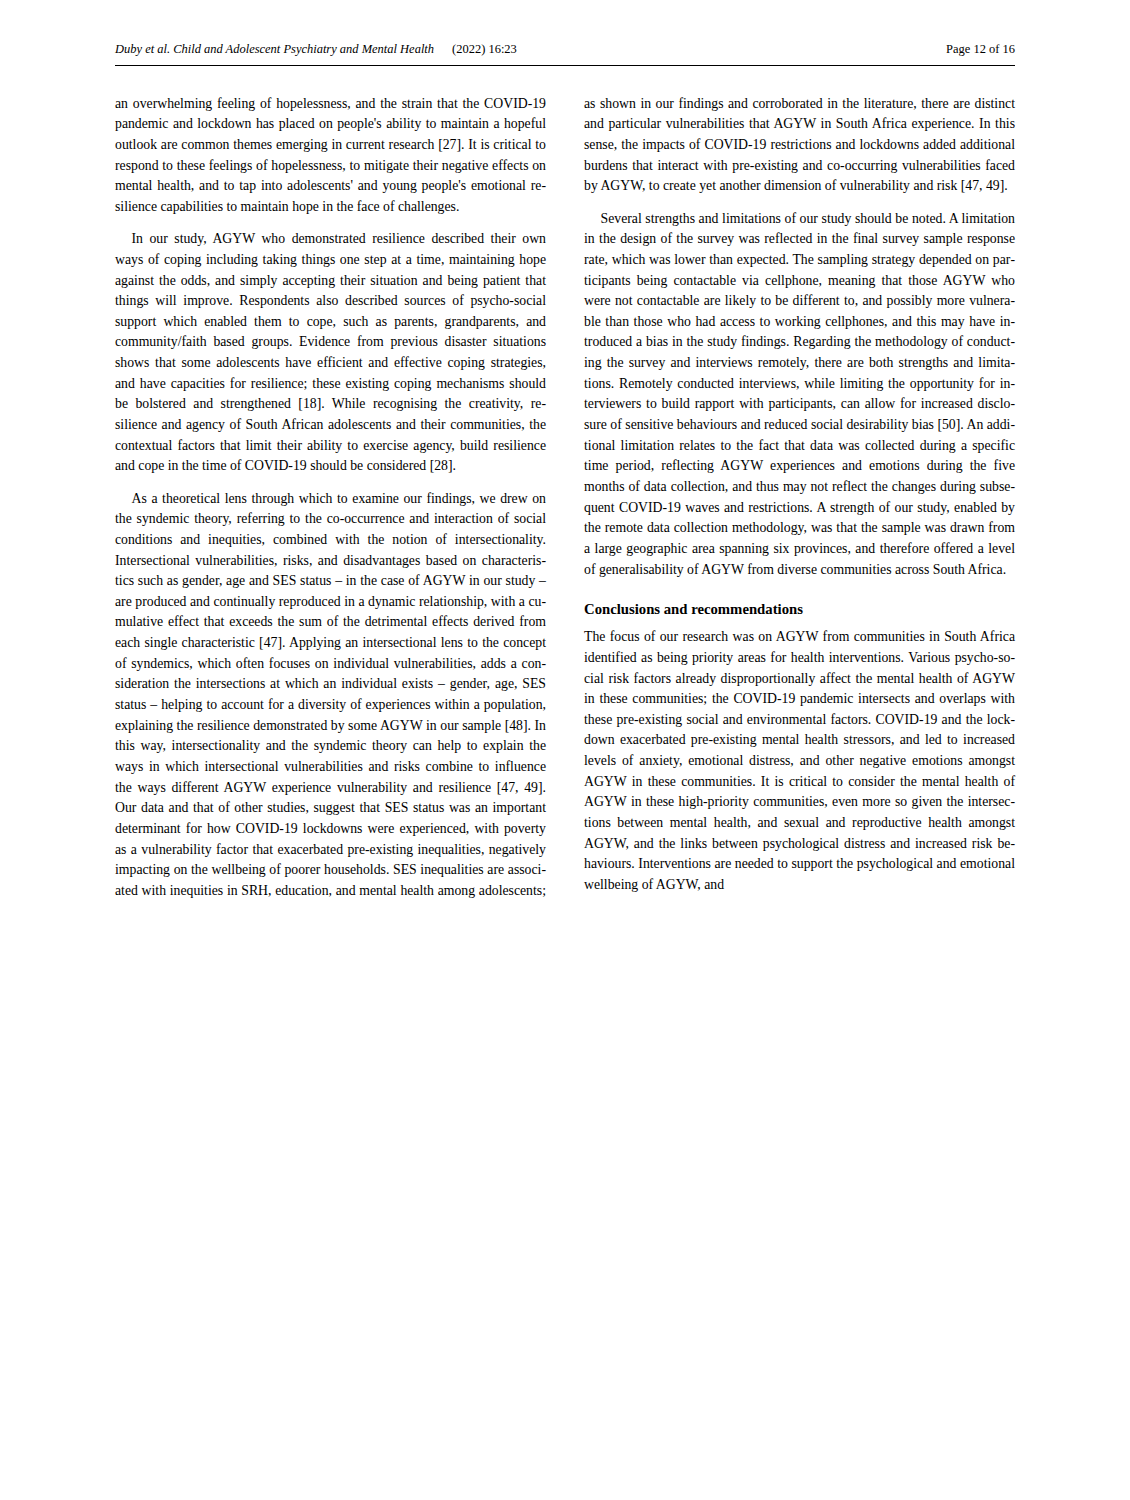Duby et al. Child and Adolescent Psychiatry and Mental Health(2022) 16:23
Page 12 of 16
an overwhelming feeling of hopelessness, and the strain that the COVID-19 pandemic and lockdown has placed on people's ability to maintain a hopeful outlook are common themes emerging in current research [27]. It is critical to respond to these feelings of hopelessness, to mitigate their negative effects on mental health, and to tap into adolescents' and young people's emotional resilience capabilities to maintain hope in the face of challenges.
In our study, AGYW who demonstrated resilience described their own ways of coping including taking things one step at a time, maintaining hope against the odds, and simply accepting their situation and being patient that things will improve. Respondents also described sources of psycho-social support which enabled them to cope, such as parents, grandparents, and community/faith based groups. Evidence from previous disaster situations shows that some adolescents have efficient and effective coping strategies, and have capacities for resilience; these existing coping mechanisms should be bolstered and strengthened [18]. While recognising the creativity, resilience and agency of South African adolescents and their communities, the contextual factors that limit their ability to exercise agency, build resilience and cope in the time of COVID-19 should be considered [28].
As a theoretical lens through which to examine our findings, we drew on the syndemic theory, referring to the co-occurrence and interaction of social conditions and inequities, combined with the notion of intersectionality. Intersectional vulnerabilities, risks, and disadvantages based on characteristics such as gender, age and SES status – in the case of AGYW in our study – are produced and continually reproduced in a dynamic relationship, with a cumulative effect that exceeds the sum of the detrimental effects derived from each single characteristic [47]. Applying an intersectional lens to the concept of syndemics, which often focuses on individual vulnerabilities, adds a consideration the intersections at which an individual exists – gender, age, SES status – helping to account for a diversity of experiences within a population, explaining the resilience demonstrated by some AGYW in our sample [48]. In this way, intersectionality and the syndemic theory can help to explain the ways in which intersectional vulnerabilities and risks combine to influence the ways different AGYW experience vulnerability and resilience [47, 49]. Our data and that of other studies, suggest that SES status was an important determinant for how COVID-19 lockdowns were experienced, with poverty as a vulnerability factor that exacerbated pre-existing inequalities, negatively impacting on the wellbeing of poorer households. SES inequalities are associated with inequities in SRH, education, and mental health among adolescents; as shown in our findings and corroborated in the literature, there are distinct and particular vulnerabilities that AGYW in South Africa experience. In this sense, the impacts of COVID-19 restrictions and lockdowns added additional burdens that interact with pre-existing and co-occurring vulnerabilities faced by AGYW, to create yet another dimension of vulnerability and risk [47, 49].
Several strengths and limitations of our study should be noted. A limitation in the design of the survey was reflected in the final survey sample response rate, which was lower than expected. The sampling strategy depended on participants being contactable via cellphone, meaning that those AGYW who were not contactable are likely to be different to, and possibly more vulnerable than those who had access to working cellphones, and this may have introduced a bias in the study findings. Regarding the methodology of conducting the survey and interviews remotely, there are both strengths and limitations. Remotely conducted interviews, while limiting the opportunity for interviewers to build rapport with participants, can allow for increased disclosure of sensitive behaviours and reduced social desirability bias [50]. An additional limitation relates to the fact that data was collected during a specific time period, reflecting AGYW experiences and emotions during the five months of data collection, and thus may not reflect the changes during subsequent COVID-19 waves and restrictions. A strength of our study, enabled by the remote data collection methodology, was that the sample was drawn from a large geographic area spanning six provinces, and therefore offered a level of generalisability of AGYW from diverse communities across South Africa.
Conclusions and recommendations
The focus of our research was on AGYW from communities in South Africa identified as being priority areas for health interventions. Various psycho-social risk factors already disproportionally affect the mental health of AGYW in these communities; the COVID-19 pandemic intersects and overlaps with these pre-existing social and environmental factors. COVID-19 and the lockdown exacerbated pre-existing mental health stressors, and led to increased levels of anxiety, emotional distress, and other negative emotions amongst AGYW in these communities. It is critical to consider the mental health of AGYW in these high-priority communities, even more so given the intersections between mental health, and sexual and reproductive health amongst AGYW, and the links between psychological distress and increased risk behaviours. Interventions are needed to support the psychological and emotional wellbeing of AGYW, and